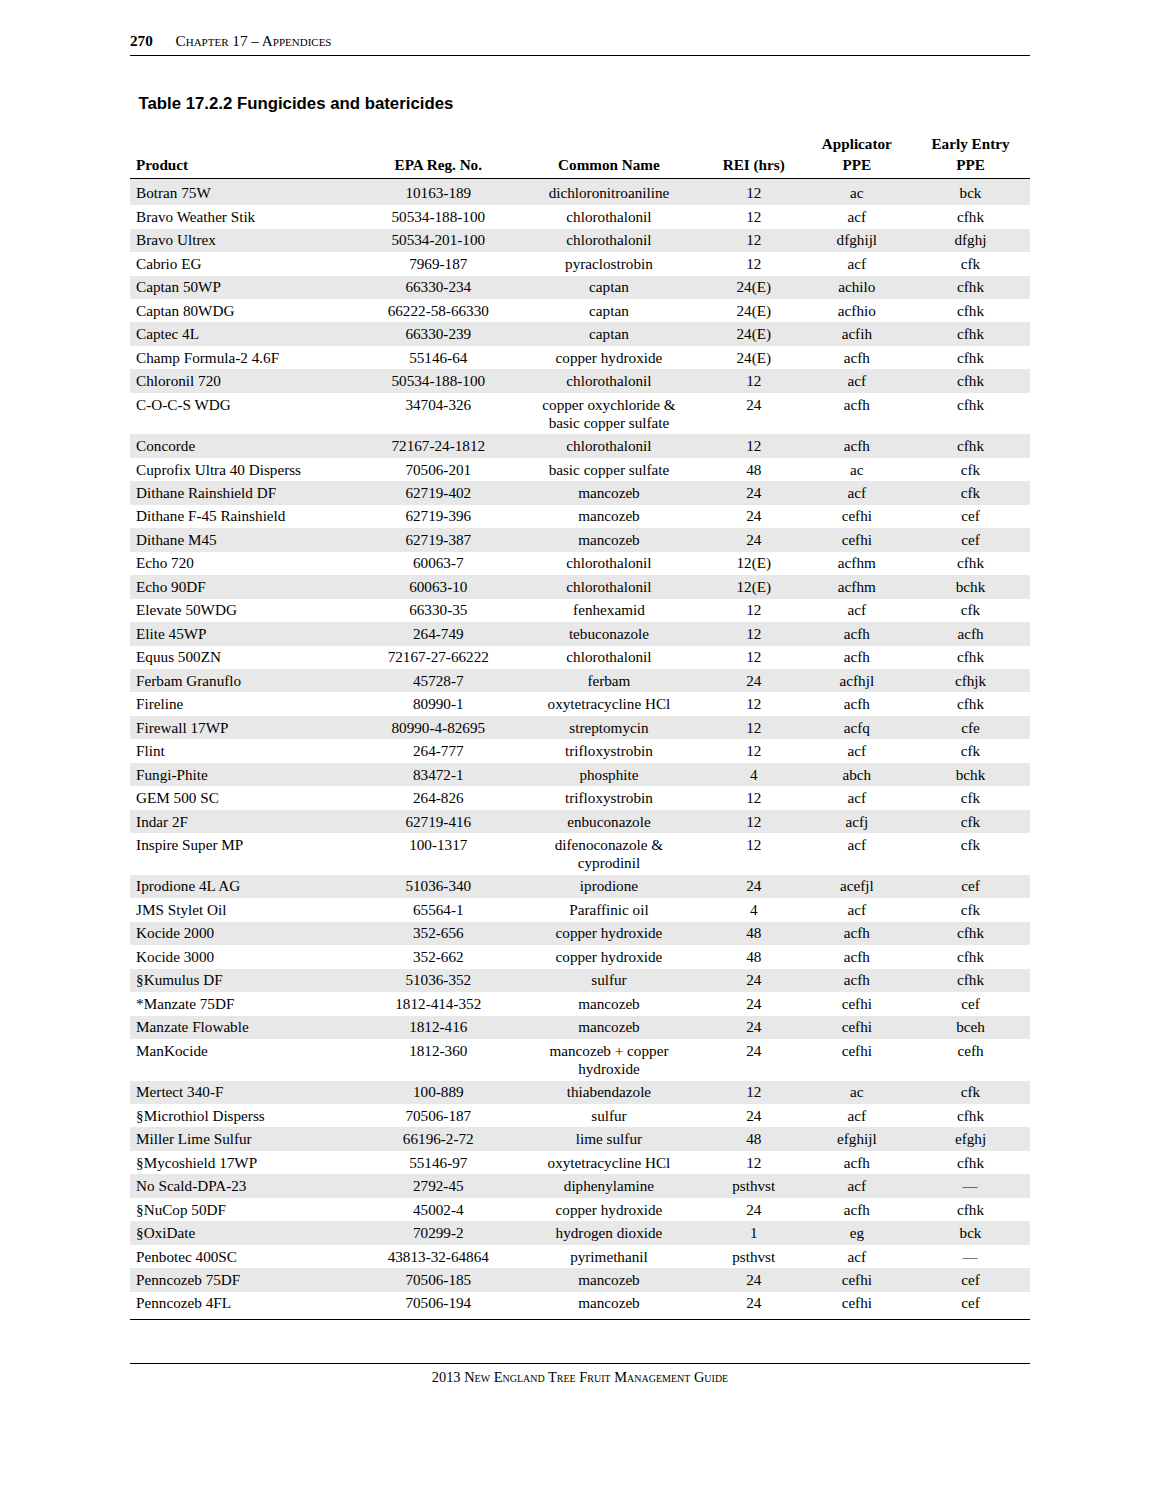270 Chapter 17 – Appendices
Table 17.2.2 Fungicides and batericides
| | | | | Applicator | Early Entry |
| --- | --- | --- | --- | --- | --- |
| Product | EPA Reg. No. | Common Name | REI (hrs) | PPE | PPE |
| Botran 75W | 10163-189 | dichloronitroaniline | 12 | ac | bck |
| Bravo Weather Stik | 50534-188-100 | chlorothalonil | 12 | acf | cfhk |
| Bravo Ultrex | 50534-201-100 | chlorothalonil | 12 | dfghijl | dfghj |
| Cabrio EG | 7969-187 | pyraclostrobin | 12 | acf | cfk |
| Captan 50WP | 66330-234 | captan | 24(E) | achilo | cfhk |
| Captan 80WDG | 66222-58-66330 | captan | 24(E) | acfhio | cfhk |
| Captec 4L | 66330-239 | captan | 24(E) | acfih | cfhk |
| Champ Formula-2 4.6F | 55146-64 | copper hydroxide | 24(E) | acfh | cfhk |
| Chloronil 720 | 50534-188-100 | chlorothalonil | 12 | acf | cfhk |
| C-O-C-S WDG | 34704-326 | copper oxychloride & basic copper sulfate | 24 | acfh | cfhk |
| Concorde | 72167-24-1812 | chlorothalonil | 12 | acfh | cfhk |
| Cuprofix Ultra 40 Disperss | 70506-201 | basic copper sulfate | 48 | ac | cfk |
| Dithane Rainshield DF | 62719-402 | mancozeb | 24 | acf | cfk |
| Dithane F-45 Rainshield | 62719-396 | mancozeb | 24 | cefhi | cef |
| Dithane M45 | 62719-387 | mancozeb | 24 | cefhi | cef |
| Echo 720 | 60063-7 | chlorothalonil | 12(E) | acfhm | cfhk |
| Echo 90DF | 60063-10 | chlorothalonil | 12(E) | acfhm | bchk |
| Elevate 50WDG | 66330-35 | fenhexamid | 12 | acf | cfk |
| Elite 45WP | 264-749 | tebuconazole | 12 | acfh | acfh |
| Equus 500ZN | 72167-27-66222 | chlorothalonil | 12 | acfh | cfhk |
| Ferbam Granuflo | 45728-7 | ferbam | 24 | acfhjl | cfhjk |
| Fireline | 80990-1 | oxytetracycline HCl | 12 | acfh | cfhk |
| Firewall 17WP | 80990-4-82695 | streptomycin | 12 | acfq | cfe |
| Flint | 264-777 | trifloxystrobin | 12 | acf | cfk |
| Fungi-Phite | 83472-1 | phosphite | 4 | abch | bchk |
| GEM 500 SC | 264-826 | trifloxystrobin | 12 | acf | cfk |
| Indar 2F | 62719-416 | enbuconazole | 12 | acfj | cfk |
| Inspire Super MP | 100-1317 | difenoconazole & cyprodinil | 12 | acf | cfk |
| Iprodione 4L AG | 51036-340 | iprodione | 24 | acefjl | cef |
| JMS Stylet Oil | 65564-1 | Paraffinic oil | 4 | acf | cfk |
| Kocide 2000 | 352-656 | copper hydroxide | 48 | acfh | cfhk |
| Kocide 3000 | 352-662 | copper hydroxide | 48 | acfh | cfhk |
| §Kumulus DF | 51036-352 | sulfur | 24 | acfh | cfhk |
| *Manzate 75DF | 1812-414-352 | mancozeb | 24 | cefhi | cef |
| Manzate Flowable | 1812-416 | mancozeb | 24 | cefhi | bceh |
| ManKocide | 1812-360 | mancozeb + copper hydroxide | 24 | cefhi | cefh |
| Mertect 340-F | 100-889 | thiabendazole | 12 | ac | cfk |
| §Microthiol Disperss | 70506-187 | sulfur | 24 | acf | cfhk |
| Miller Lime Sulfur | 66196-2-72 | lime sulfur | 48 | efghijl | efghj |
| §Mycoshield 17WP | 55146-97 | oxytetracycline HCl | 12 | acfh | cfhk |
| No Scald-DPA-23 | 2792-45 | diphenylamine | psthvst | acf | — |
| §NuCop 50DF | 45002-4 | copper hydroxide | 24 | acfh | cfhk |
| §OxiDate | 70299-2 | hydrogen dioxide | 1 | eg | bck |
| Penbotec 400SC | 43813-32-64864 | pyrimethanil | psthvst | acf | — |
| Penncozeb 75DF | 70506-185 | mancozeb | 24 | cefhi | cef |
| Penncozeb 4FL | 70506-194 | mancozeb | 24 | cefhi | cef |
2013 New England Tree Fruit Management Guide